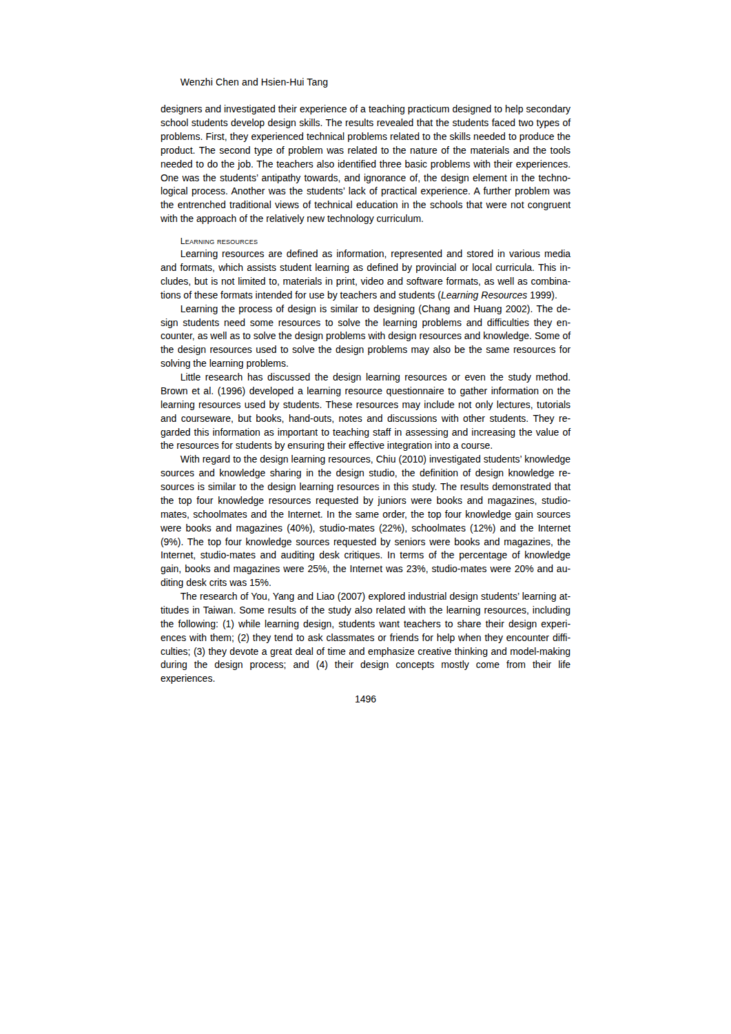Wenzhi Chen and Hsien-Hui Tang
designers and investigated their experience of a teaching practicum designed to help secondary school students develop design skills. The results revealed that the students faced two types of problems. First, they experienced technical problems related to the skills needed to produce the product. The second type of problem was related to the nature of the materials and the tools needed to do the job. The teachers also identified three basic problems with their experiences. One was the students’ antipathy towards, and ignorance of, the design element in the technological process. Another was the students’ lack of practical experience. A further problem was the entrenched traditional views of technical education in the schools that were not congruent with the approach of the relatively new technology curriculum.
Learning resources
Learning resources are defined as information, represented and stored in various media and formats, which assists student learning as defined by provincial or local curricula. This includes, but is not limited to, materials in print, video and software formats, as well as combinations of these formats intended for use by teachers and students (Learning Resources 1999).
Learning the process of design is similar to designing (Chang and Huang 2002). The design students need some resources to solve the learning problems and difficulties they encounter, as well as to solve the design problems with design resources and knowledge. Some of the design resources used to solve the design problems may also be the same resources for solving the learning problems.
Little research has discussed the design learning resources or even the study method. Brown et al. (1996) developed a learning resource questionnaire to gather information on the learning resources used by students. These resources may include not only lectures, tutorials and courseware, but books, hand-outs, notes and discussions with other students. They regarded this information as important to teaching staff in assessing and increasing the value of the resources for students by ensuring their effective integration into a course.
With regard to the design learning resources, Chiu (2010) investigated students’ knowledge sources and knowledge sharing in the design studio, the definition of design knowledge resources is similar to the design learning resources in this study. The results demonstrated that the top four knowledge resources requested by juniors were books and magazines, studio-mates, schoolmates and the Internet. In the same order, the top four knowledge gain sources were books and magazines (40%), studio-mates (22%), schoolmates (12%) and the Internet (9%). The top four knowledge sources requested by seniors were books and magazines, the Internet, studio-mates and auditing desk critiques. In terms of the percentage of knowledge gain, books and magazines were 25%, the Internet was 23%, studio-mates were 20% and auditing desk crits was 15%.
The research of You, Yang and Liao (2007) explored industrial design students’ learning attitudes in Taiwan. Some results of the study also related with the learning resources, including the following: (1) while learning design, students want teachers to share their design experiences with them; (2) they tend to ask classmates or friends for help when they encounter difficulties; (3) they devote a great deal of time and emphasize creative thinking and model-making during the design process; and (4) their design concepts mostly come from their life experiences.
1496